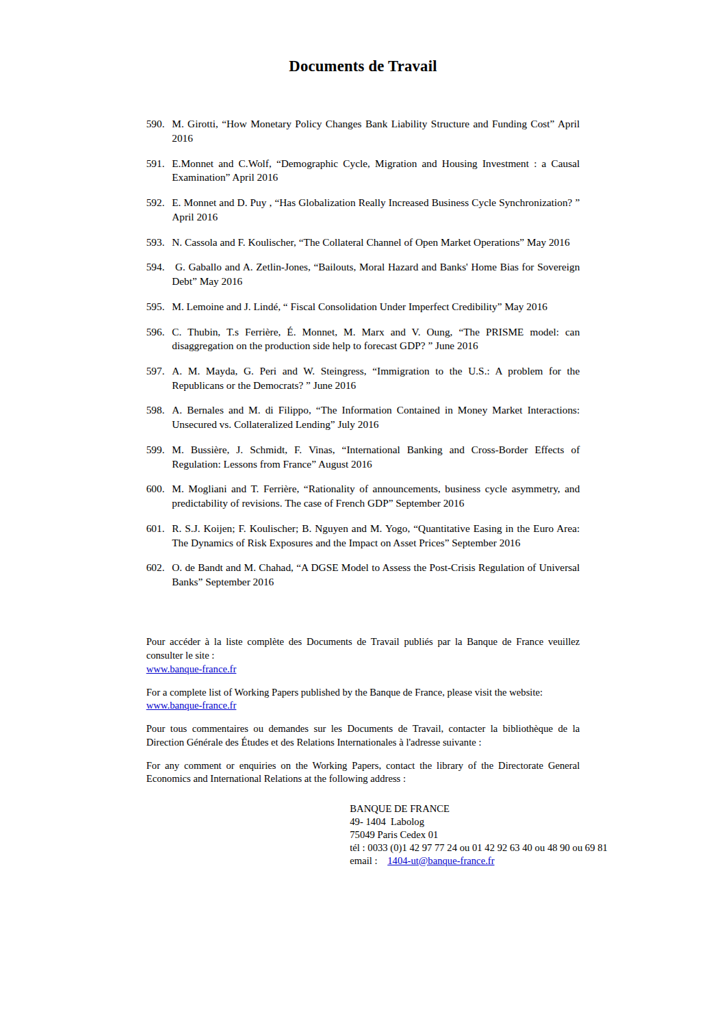Documents de Travail
590. M. Girotti, “How Monetary Policy Changes Bank Liability Structure and Funding Cost” April 2016
591. E.Monnet and C.Wolf, “Demographic Cycle, Migration and Housing Investment : a Causal Examination” April 2016
592. E. Monnet and D. Puy , “Has Globalization Really Increased Business Cycle Synchronization? ” April 2016
593. N. Cassola and F. Koulischer, “The Collateral Channel of Open Market Operations” May 2016
594. G. Gaballo and A. Zetlin-Jones, “Bailouts, Moral Hazard and Banks' Home Bias for Sovereign Debt” May 2016
595. M. Lemoine and J. Lindé, “ Fiscal Consolidation Under Imperfect Credibility” May 2016
596. C. Thubin, T.s Ferrière, É. Monnet, M. Marx and V. Oung, “The PRISME model: can disaggregation on the production side help to forecast GDP? ” June 2016
597. A. M. Mayda, G. Peri and W. Steingress, “Immigration to the U.S.: A problem for the Republicans or the Democrats? ” June 2016
598. A. Bernales and M. di Filippo, “The Information Contained in Money Market Interactions: Unsecured vs. Collateralized Lending” July 2016
599. M. Bussière, J. Schmidt, F. Vinas, “International Banking and Cross-Border Effects of Regulation: Lessons from France” August 2016
600. M. Mogliani and T. Ferrière, “Rationality of announcements, business cycle asymmetry, and predictability of revisions. The case of French GDP” September 2016
601. R. S.J. Koijen; F. Koulischer; B. Nguyen and M. Yogo, “Quantitative Easing in the Euro Area: The Dynamics of Risk Exposures and the Impact on Asset Prices” September 2016
602. O. de Bandt and M. Chahad, “A DGSE Model to Assess the Post-Crisis Regulation of Universal Banks” September 2016
Pour accéder à la liste complète des Documents de Travail publiés par la Banque de France veuillez consulter le site :
www.banque-france.fr
For a complete list of Working Papers published by the Banque de France, please visit the website:
www.banque-france.fr
Pour tous commentaires ou demandes sur les Documents de Travail, contacter la bibliothèque de la Direction Générale des Études et des Relations Internationales à l'adresse suivante :
For any comment or enquiries on the Working Papers, contact the library of the Directorate General Economics and International Relations at the following address :
BANQUE DE FRANCE
49- 1404 Labolog
75049 Paris Cedex 01
tél : 0033 (0)1 42 97 77 24 ou 01 42 92 63 40 ou 48 90 ou 69 81
email : 1404-ut@banque-france.fr